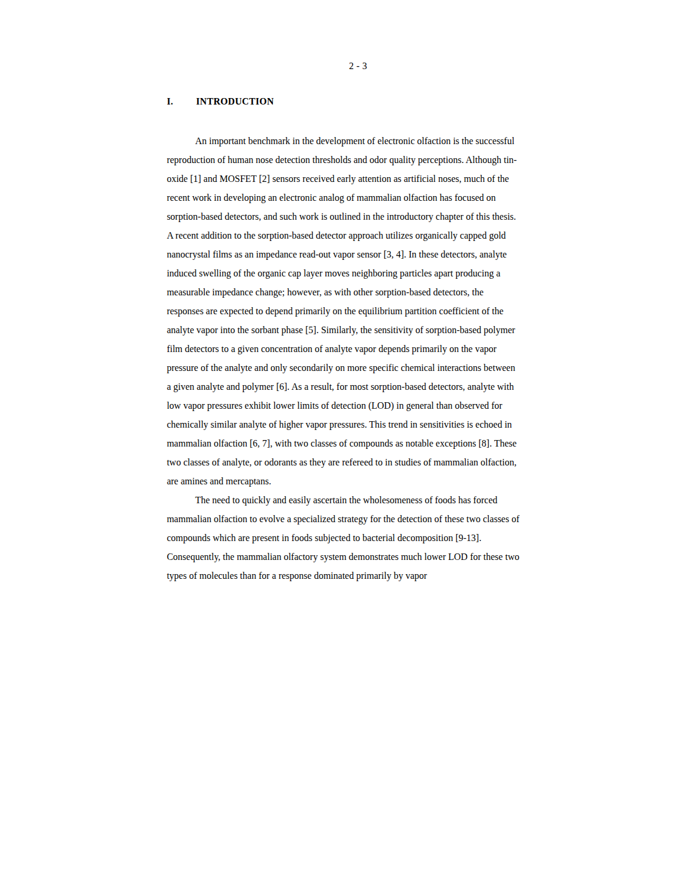2 - 3
I. INTRODUCTION
An important benchmark in the development of electronic olfaction is the successful reproduction of human nose detection thresholds and odor quality perceptions. Although tin-oxide [1] and MOSFET [2] sensors received early attention as artificial noses, much of the recent work in developing an electronic analog of mammalian olfaction has focused on sorption-based detectors, and such work is outlined in the introductory chapter of this thesis. A recent addition to the sorption-based detector approach utilizes organically capped gold nanocrystal films as an impedance read-out vapor sensor [3, 4]. In these detectors, analyte induced swelling of the organic cap layer moves neighboring particles apart producing a measurable impedance change; however, as with other sorption-based detectors, the responses are expected to depend primarily on the equilibrium partition coefficient of the analyte vapor into the sorbant phase [5]. Similarly, the sensitivity of sorption-based polymer film detectors to a given concentration of analyte vapor depends primarily on the vapor pressure of the analyte and only secondarily on more specific chemical interactions between a given analyte and polymer [6]. As a result, for most sorption-based detectors, analyte with low vapor pressures exhibit lower limits of detection (LOD) in general than observed for chemically similar analyte of higher vapor pressures. This trend in sensitivities is echoed in mammalian olfaction [6, 7], with two classes of compounds as notable exceptions [8]. These two classes of analyte, or odorants as they are refereed to in studies of mammalian olfaction, are amines and mercaptans.
The need to quickly and easily ascertain the wholesomeness of foods has forced mammalian olfaction to evolve a specialized strategy for the detection of these two classes of compounds which are present in foods subjected to bacterial decomposition [9-13]. Consequently, the mammalian olfactory system demonstrates much lower LOD for these two types of molecules than for a response dominated primarily by vapor